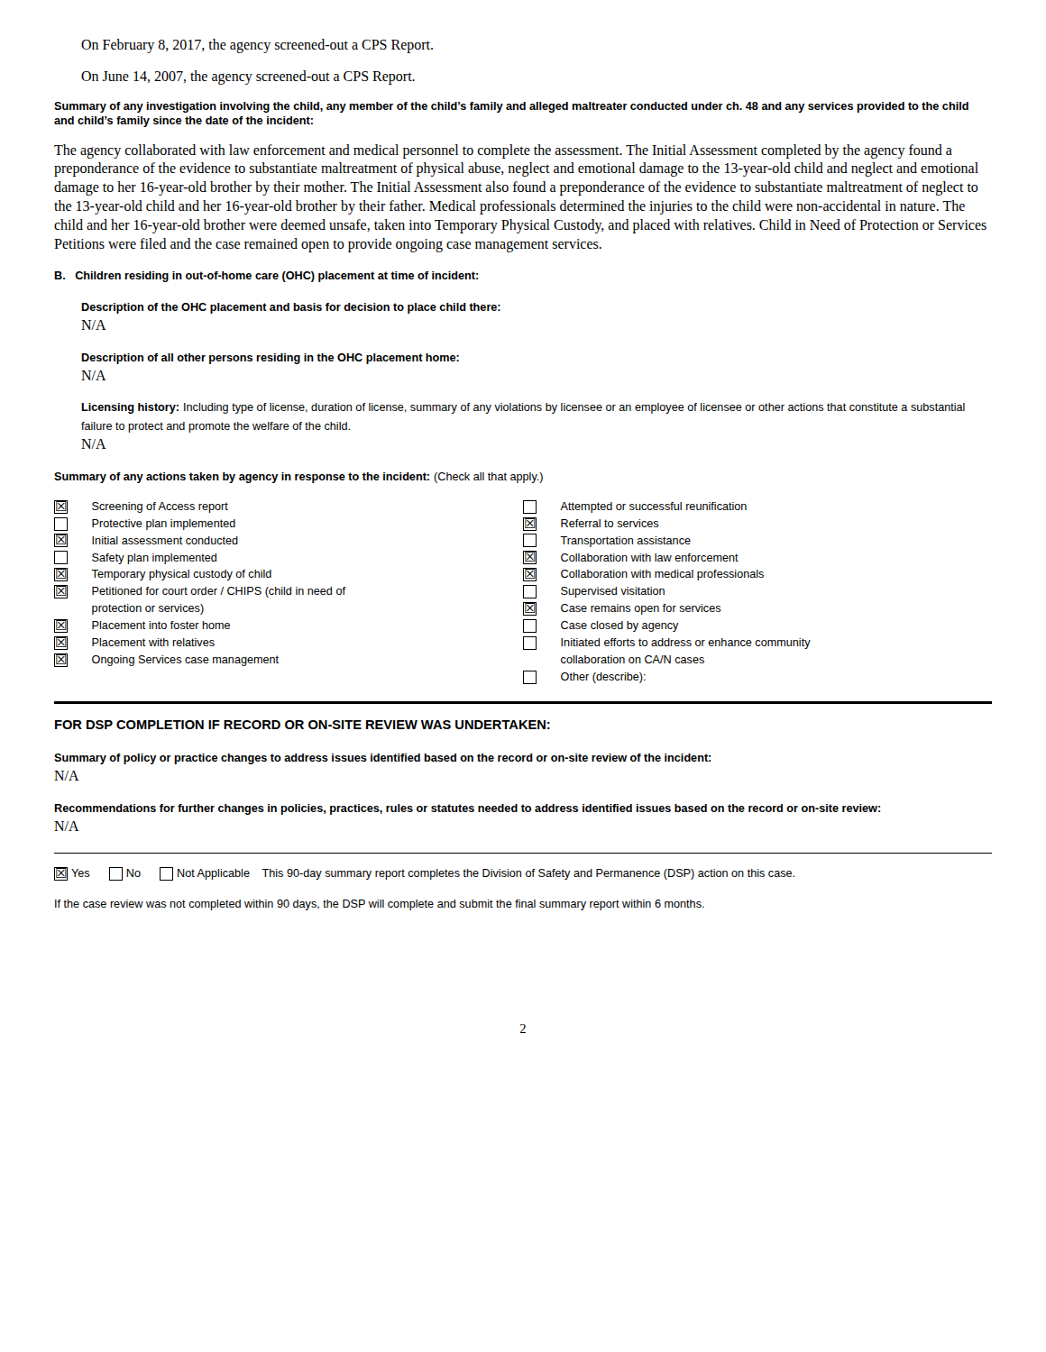On February 8, 2017, the agency screened-out a CPS Report.
On June 14, 2007, the agency screened-out a CPS Report.
Summary of any investigation involving the child, any member of the child’s family and alleged maltreater conducted under ch. 48 and any services provided to the child and child’s family since the date of the incident:
The agency collaborated with law enforcement and medical personnel to complete the assessment. The Initial Assessment completed by the agency found a preponderance of the evidence to substantiate maltreatment of physical abuse, neglect and emotional damage to the 13-year-old child and neglect and emotional damage to her 16-year-old brother by their mother. The Initial Assessment also found a preponderance of the evidence to substantiate maltreatment of neglect to the 13-year-old child and her 16-year-old brother by their father. Medical professionals determined the injuries to the child were non-accidental in nature. The child and her 16-year-old brother were deemed unsafe, taken into Temporary Physical Custody, and placed with relatives. Child in Need of Protection or Services Petitions were filed and the case remained open to provide ongoing case management services.
B. Children residing in out-of-home care (OHC) placement at time of incident:
Description of the OHC placement and basis for decision to place child there:
N/A
Description of all other persons residing in the OHC placement home:
N/A
Licensing history: Including type of license, duration of license, summary of any violations by licensee or an employee of licensee or other actions that constitute a substantial failure to protect and promote the welfare of the child.
N/A
Summary of any actions taken by agency in response to the incident: (Check all that apply.)
| | Screening of Access report | | Attempted or successful reunification |
| | Protective plan implemented | | Referral to services |
| | Initial assessment conducted | | Transportation assistance |
| | Safety plan implemented | | Collaboration with law enforcement |
| | Temporary physical custody of child | | Collaboration with medical professionals |
| | Petitioned for court order / CHIPS (child in need of | | Supervised visitation |
| | protection or services) | | Case remains open for services |
| | Placement into foster home | | Case closed by agency |
| | Placement with relatives | | Initiated efforts to address or enhance community |
| | Ongoing Services case management | | collaboration on CA/N cases |
| | | | Other (describe): |
FOR DSP COMPLETION IF RECORD OR ON-SITE REVIEW WAS UNDERTAKEN:
Summary of policy or practice changes to address issues identified based on the record or on-site review of the incident:
N/A
Recommendations for further changes in policies, practices, rules or statutes needed to address identified issues based on the record or on-site review:
N/A
Yes No Not Applicable This 90-day summary report completes the Division of Safety and Permanence (DSP) action on this case.
If the case review was not completed within 90 days, the DSP will complete and submit the final summary report within 6 months.
2